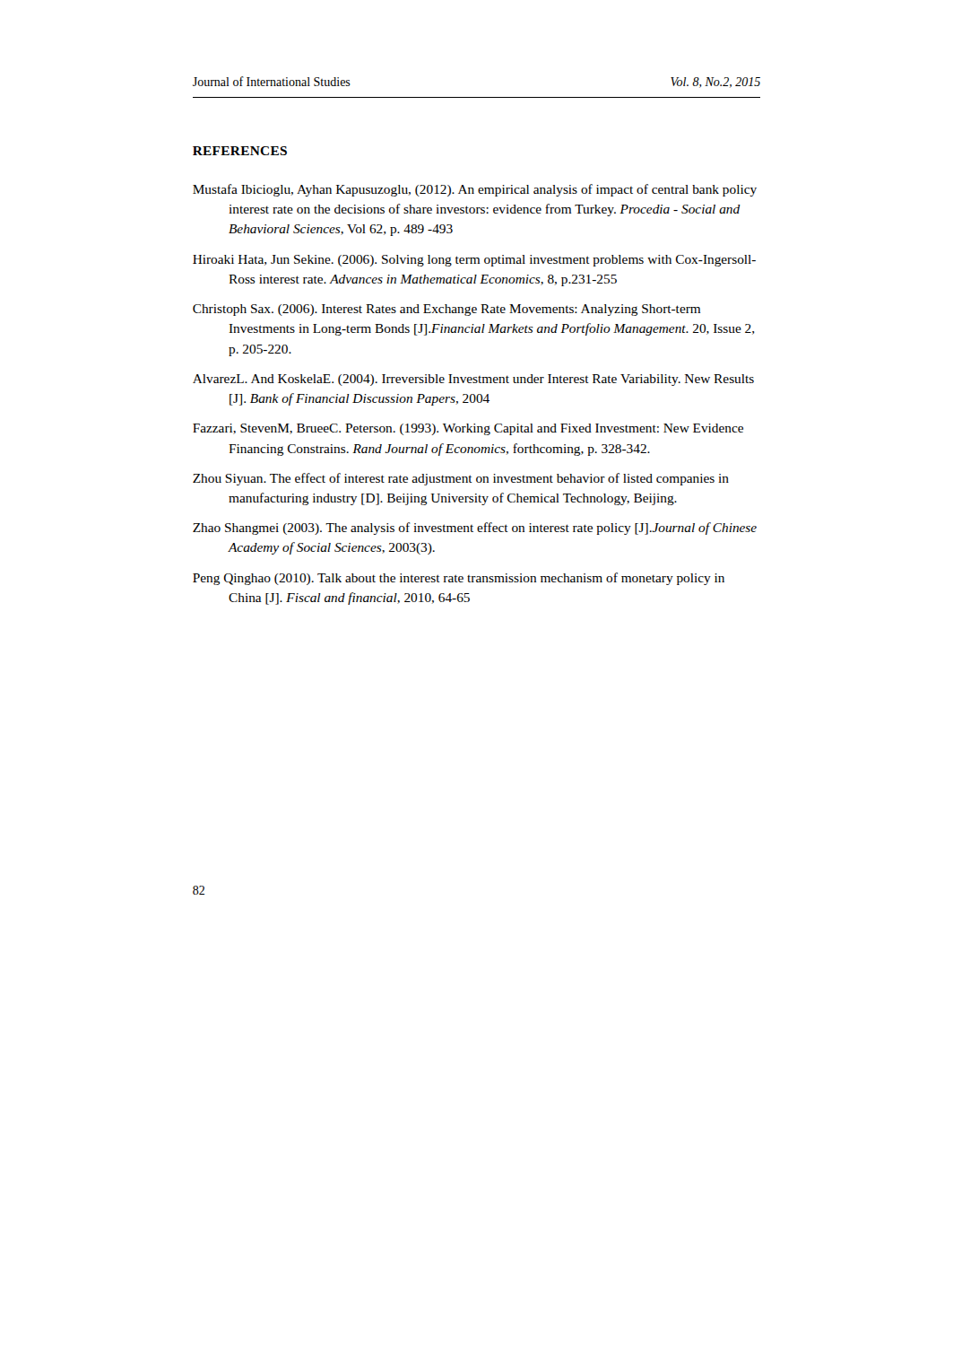Journal of International Studies Vol. 8, No.2, 2015
References
Mustafa Ibicioglu, Ayhan Kapusuzoglu, (2012). An empirical analysis of impact of central bank policy interest rate on the decisions of share investors: evidence from Turkey. Procedia - Social and Behavioral Sciences, Vol 62, p. 489 -493
Hiroaki Hata, Jun Sekine. (2006). Solving long term optimal investment problems with Cox-Ingersoll-Ross interest rate. Advances in Mathematical Economics, 8, p.231-255
Christoph Sax. (2006). Interest Rates and Exchange Rate Movements: Analyzing Short-term Investments in Long-term Bonds [J].Financial Markets and Portfolio Management. 20, Issue 2, p. 205-220.
AlvarezL. And KoskelaE. (2004). Irreversible Investment under Interest Rate Variability. New Results [J]. Bank of Financial Discussion Papers, 2004
Fazzari, StevenM, BrueeC. Peterson. (1993). Working Capital and Fixed Investment: New Evidence Financing Constrains. Rand Journal of Economics, forthcoming, p. 328-342.
Zhou Siyuan. The effect of interest rate adjustment on investment behavior of listed companies in manufacturing industry [D]. Beijing University of Chemical Technology, Beijing.
Zhao Shangmei (2003). The analysis of investment effect on interest rate policy [J].Journal of Chinese Academy of Social Sciences, 2003(3).
Peng Qinghao (2010). Talk about the interest rate transmission mechanism of monetary policy in China [J]. Fiscal and financial, 2010, 64-65
82